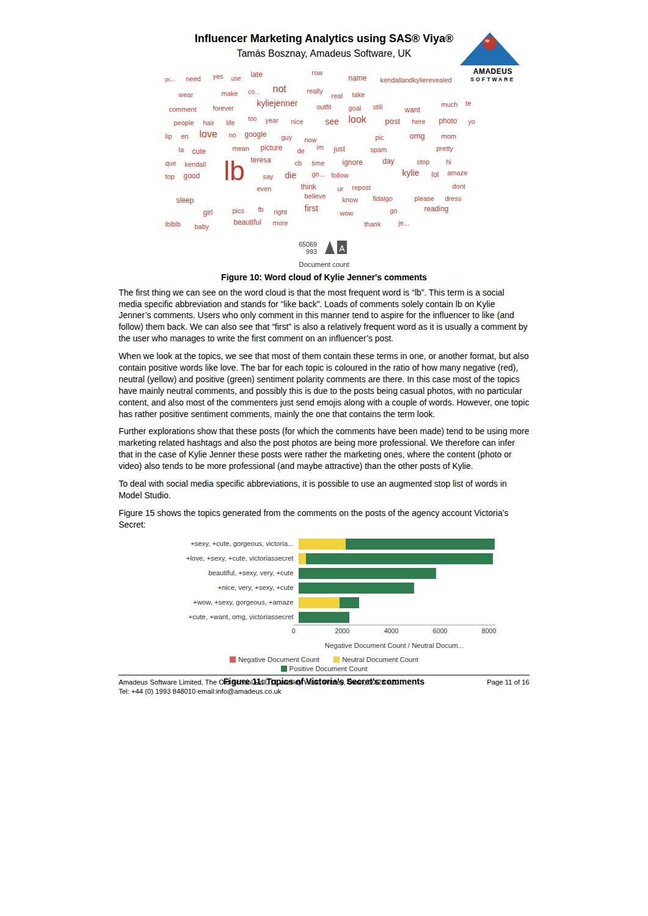AMADEUSSOFTWARE
Influencer Marketing Analytics using SAS® Viya®
Tamás Bosznay, Amadeus Software, UK
pc... need yes use late row name kendallandkylierevealed wear make co... really not real take comment forever kyliejenner outfit goal still want much te people hair life too year nice see look post here photo yo lip en love no google guy now pic omg mom la cute mean picture de im just spam pretty que kendall teresa cb time ignore day stop hi top good lb say die go... follow kylie lol amaze even think ur repost dont sleep believe know fidalgo please dress girl pics fb right first wow go reading lblblb baby beautiful more thank je...
65069
993 A Document count
Figure 10: Word cloud of Kylie Jenner's comments
The first thing we can see on the word cloud is that the most frequent word is “lb”. This term is a social media specific abbreviation and stands for “like back”. Loads of comments solely contain lb on Kylie Jenner’s comments. Users who only comment in this manner tend to aspire for the influencer to like (and follow) them back. We can also see that “first” is also a relatively frequent word as it is usually a comment by the user who manages to write the first comment on an influencer’s post.
When we look at the topics, we see that most of them contain these terms in one, or another format, but also contain positive words like love. The bar for each topic is coloured in the ratio of how many negative (red), neutral (yellow) and positive (green) sentiment polarity comments are there. In this case most of the topics have mainly neutral comments, and possibly this is due to the posts being casual photos, with no particular content, and also most of the commenters just send emojis along with a couple of words. However, one topic has rather positive sentiment comments, mainly the one that contains the term look.
Further explorations show that these posts (for which the comments have been made) tend to be using more marketing related hashtags and also the post photos are being more professional. We therefore can infer that in the case of Kylie Jenner these posts were rather the marketing ones, where the content (photo or video) also tends to be more professional (and maybe attractive) than the other posts of Kylie.
To deal with social media specific abbreviations, it is possible to use an augmented stop list of words in Model Studio.
Figure 15 shows the topics generated from the comments on the posts of the agency account Victoria’s Secret:
| +sexy, +cute, gorgeous, victoria... | |
| +love, +sexy, +cute, victoriassecret | |
| beautiful, +sexy, very, +cute | |
| +nice, very, +sexy, +cute | |
| +wow, +sexy, gorgeous, +amaze | |
| +cute, +want, omg, victoriassecret | |
0 2000 4000 6000 8000
Negative Document Count / Neutral Docum...
Negative Document Count Neutral Document Count
Positive Document Count
Figure 11: Topics of Victoria's Secret's comments
Amadeus Software Limited, The Old School Hall, 11 Wesley Walk, Witney, Oxon, OX28 6ZJ
Tel: +44 (0) 1993 848010 email:info@amadeus.co.uk
Page 11 of 16